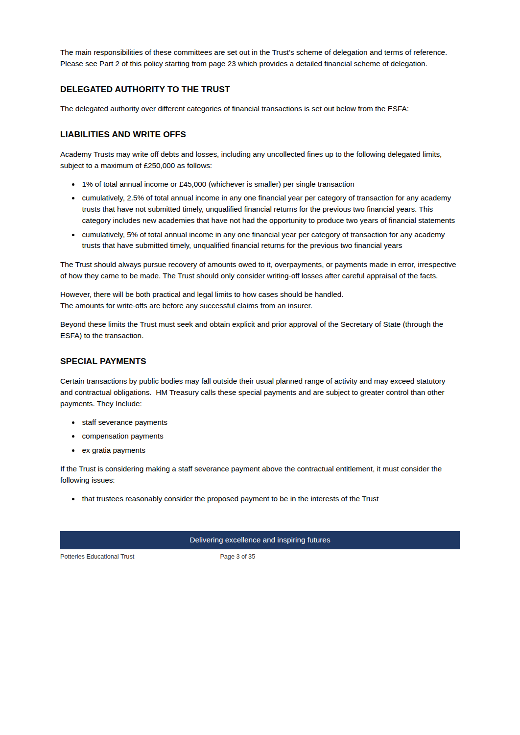The main responsibilities of these committees are set out in the Trust’s scheme of delegation and terms of reference. Please see Part 2 of this policy starting from page 23 which provides a detailed financial scheme of delegation.
DELEGATED AUTHORITY TO THE TRUST
The delegated authority over different categories of financial transactions is set out below from the ESFA:
LIABILITIES AND WRITE OFFS
Academy Trusts may write off debts and losses, including any uncollected fines up to the following delegated limits, subject to a maximum of £250,000 as follows:
1% of total annual income or £45,000 (whichever is smaller) per single transaction
cumulatively, 2.5% of total annual income in any one financial year per category of transaction for any academy trusts that have not submitted timely, unqualified financial returns for the previous two financial years. This category includes new academies that have not had the opportunity to produce two years of financial statements
cumulatively, 5% of total annual income in any one financial year per category of transaction for any academy trusts that have submitted timely, unqualified financial returns for the previous two financial years
The Trust should always pursue recovery of amounts owed to it, overpayments, or payments made in error, irrespective of how they came to be made. The Trust should only consider writing-off losses after careful appraisal of the facts.
However, there will be both practical and legal limits to how cases should be handled.
The amounts for write-offs are before any successful claims from an insurer.
Beyond these limits the Trust must seek and obtain explicit and prior approval of the Secretary of State (through the ESFA) to the transaction.
SPECIAL PAYMENTS
Certain transactions by public bodies may fall outside their usual planned range of activity and may exceed statutory and contractual obligations. HM Treasury calls these special payments and are subject to greater control than other payments. They Include:
staff severance payments
compensation payments
ex gratia payments
If the Trust is considering making a staff severance payment above the contractual entitlement, it must consider the following issues:
that trustees reasonably consider the proposed payment to be in the interests of the Trust
Delivering excellence and inspiring futures
Potteries Educational Trust
Page 3 of 35